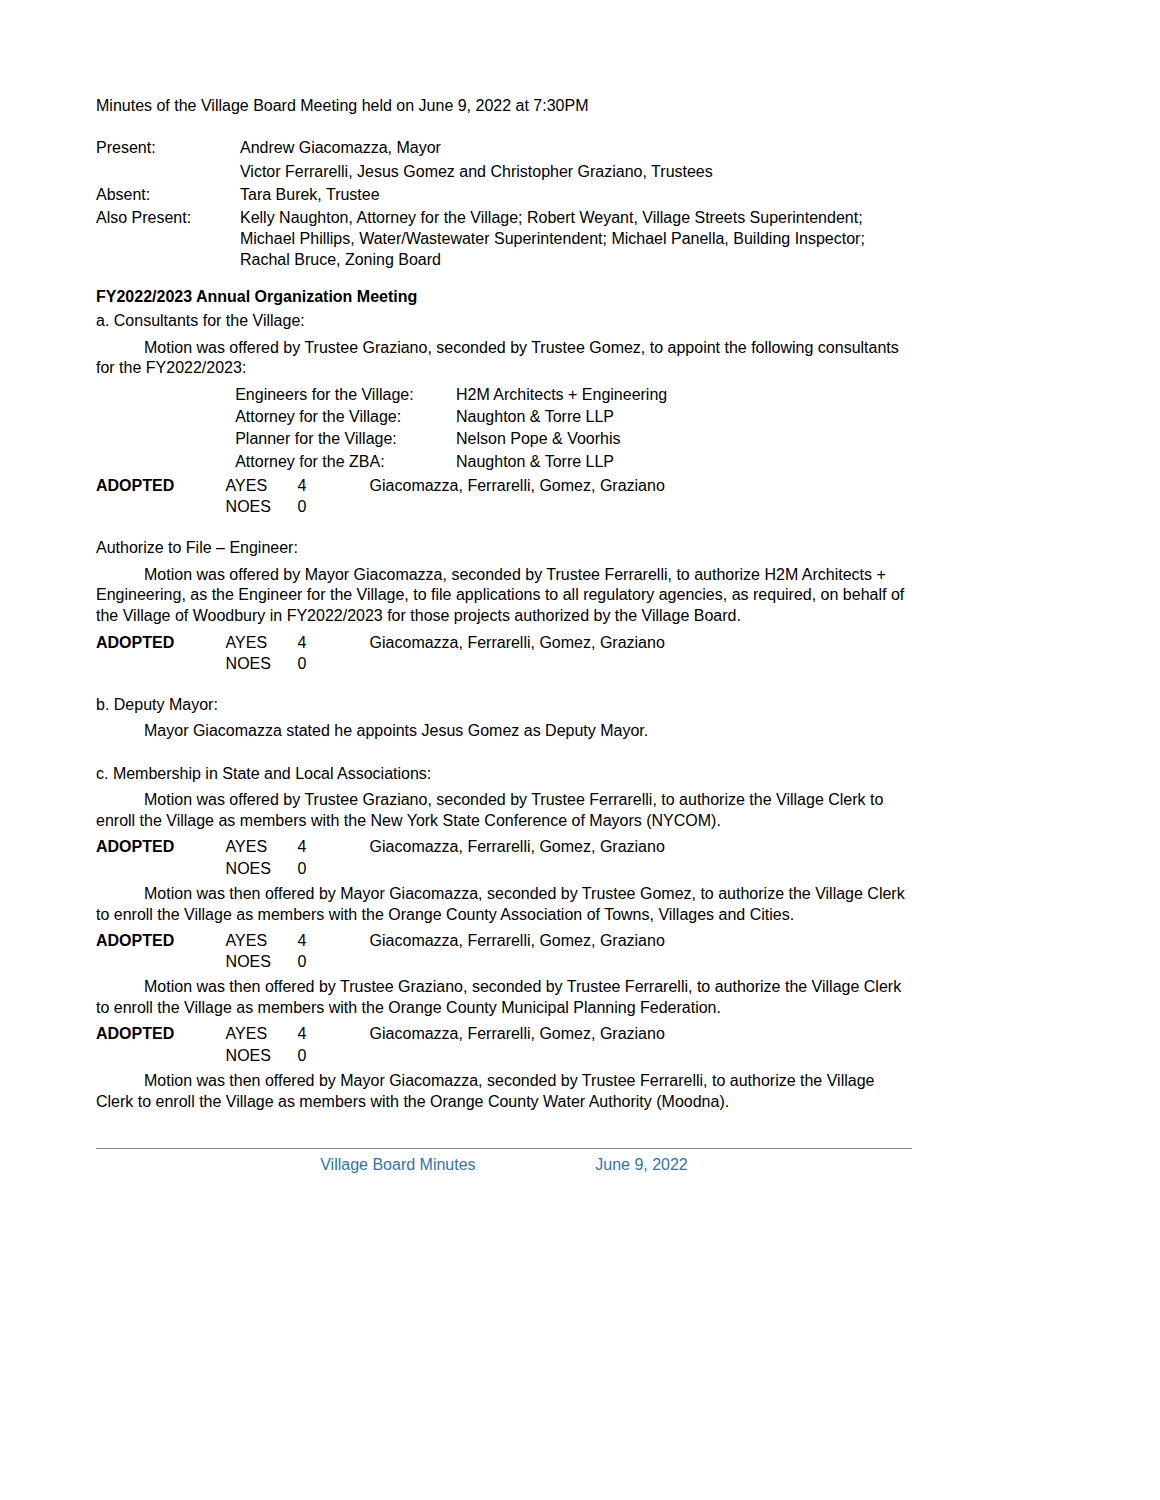Minutes of the Village Board Meeting held on June 9, 2022 at 7:30PM
| Present: | Andrew Giacomazza, Mayor |
| | Victor Ferrarelli, Jesus Gomez and Christopher Graziano, Trustees |
| Absent: | Tara Burek, Trustee |
| Also Present: | Kelly Naughton, Attorney for the Village; Robert Weyant, Village Streets Superintendent; Michael Phillips, Water/Wastewater Superintendent; Michael Panella, Building Inspector; Rachal Bruce, Zoning Board |
FY2022/2023 Annual Organization Meeting
a. Consultants for the Village:
Motion was offered by Trustee Graziano, seconded by Trustee Gomez, to appoint the following consultants for the FY2022/2023:
| Engineers for the Village: | H2M Architects + Engineering |
| Attorney for the Village: | Naughton & Torre LLP |
| Planner for the Village: | Nelson Pope & Voorhis |
| Attorney for the ZBA: | Naughton & Torre LLP |
| ADOPTED | AYES | 4 | Giacomazza, Ferrarelli, Gomez, Graziano |
| | NOES | 0 | |
Authorize to File – Engineer:
Motion was offered by Mayor Giacomazza, seconded by Trustee Ferrarelli, to authorize H2M Architects + Engineering, as the Engineer for the Village, to file applications to all regulatory agencies, as required, on behalf of the Village of Woodbury in FY2022/2023 for those projects authorized by the Village Board.
| ADOPTED | AYES | 4 | Giacomazza, Ferrarelli, Gomez, Graziano |
| | NOES | 0 | |
b. Deputy Mayor:
Mayor Giacomazza stated he appoints Jesus Gomez as Deputy Mayor.
c. Membership in State and Local Associations:
Motion was offered by Trustee Graziano, seconded by Trustee Ferrarelli, to authorize the Village Clerk to enroll the Village as members with the New York State Conference of Mayors (NYCOM).
| ADOPTED | AYES | 4 | Giacomazza, Ferrarelli, Gomez, Graziano |
| | NOES | 0 | |
Motion was then offered by Mayor Giacomazza, seconded by Trustee Gomez, to authorize the Village Clerk to enroll the Village as members with the Orange County Association of Towns, Villages and Cities.
| ADOPTED | AYES | 4 | Giacomazza, Ferrarelli, Gomez, Graziano |
| | NOES | 0 | |
Motion was then offered by Trustee Graziano, seconded by Trustee Ferrarelli, to authorize the Village Clerk to enroll the Village as members with the Orange County Municipal Planning Federation.
| ADOPTED | AYES | 4 | Giacomazza, Ferrarelli, Gomez, Graziano |
| | NOES | 0 | |
Motion was then offered by Mayor Giacomazza, seconded by Trustee Ferrarelli, to authorize the Village Clerk to enroll the Village as members with the Orange County Water Authority (Moodna).
Village Board Minutes June 9, 2022